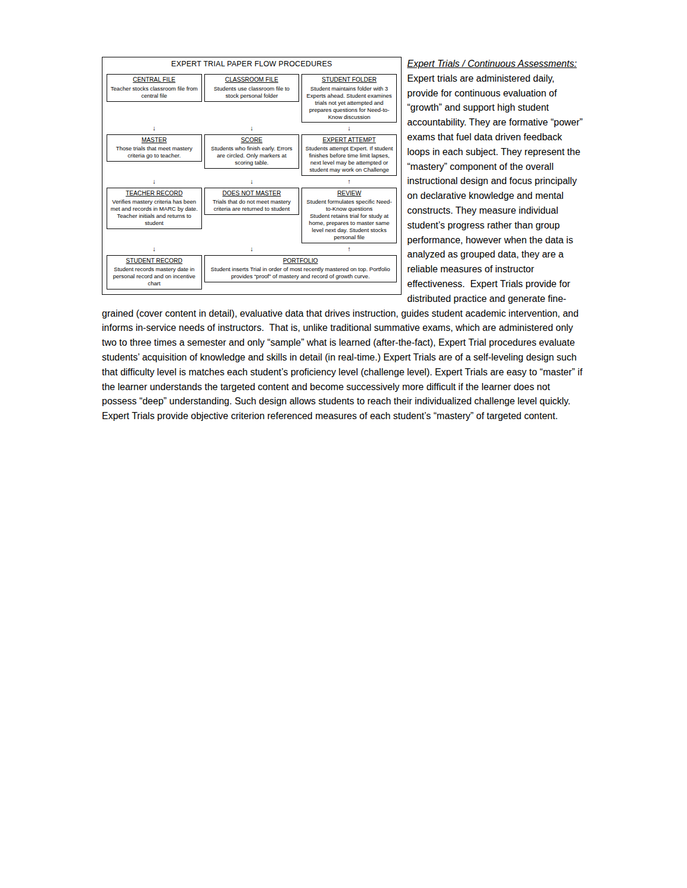EXPERT TRIAL PAPER FLOW PROCEDURES
| Central File Teacher stocks classroom file from central file | Classroom File Students use classroom file to stock personal folder | Student Folder Student maintains folder with 3 Experts ahead. Student examines trials not yet attempted and prepares questions for Need-to-Know discussion |
| ↓ | ↓ | ↓ |
| Master Those trials that meet mastery criteria go to teacher. | Score Students who finish early. Errors are circled. Only markers at scoring table. | Expert Attempt Students attempt Expert. If student finishes before time limit lapses, next level may be attempted or student may work on Challenge |
| ↓ | ↓ | ↑ |
| Teacher Record Verifies mastery criteria has been met and records in MARC by date. Teacher initials and returns to student | Does Not Master Trials that do not meet mastery criteria are returned to student | Review Student formulates specific Need-to-Know questions Student retains trial for study at home, prepares to master same level next day. Student stocks personal file |
| ↓ | ↓ | ↑ |
| Student Record Student records mastery date in personal record and on incentive chart | Portfolio Student inserts Trial in order of most recently mastered on top. Portfolio provides “proof” of mastery and record of growth curve. |
Expert Trials / Continuous Assessments: Expert trials are administered daily, provide for continuous evaluation of “growth” and support high student accountability. They are formative “power” exams that fuel data driven feedback loops in each subject. They represent the “mastery” component of the overall instructional design and focus principally on declarative knowledge and mental constructs. They measure individual student’s progress rather than group performance, however when the data is analyzed as grouped data, they are a reliable measures of instructor effectiveness. Expert Trials provide for distributed practice and generate fine-grained (cover content in detail), evaluative data that drives instruction, guides student academic intervention, and informs in-service needs of instructors. That is, unlike traditional summative exams, which are administered only two to three times a semester and only “sample” what is learned (after-the-fact), Expert Trial procedures evaluate students’ acquisition of knowledge and skills in detail (in real-time.) Expert Trials are of a self-leveling design such that difficulty level is matches each student’s proficiency level (challenge level). Expert Trials are easy to “master” if the learner understands the targeted content and become successively more difficult if the learner does not possess “deep” understanding. Such design allows students to reach their individualized challenge level quickly. Expert Trials provide objective criterion referenced measures of each student’s “mastery” of targeted content.